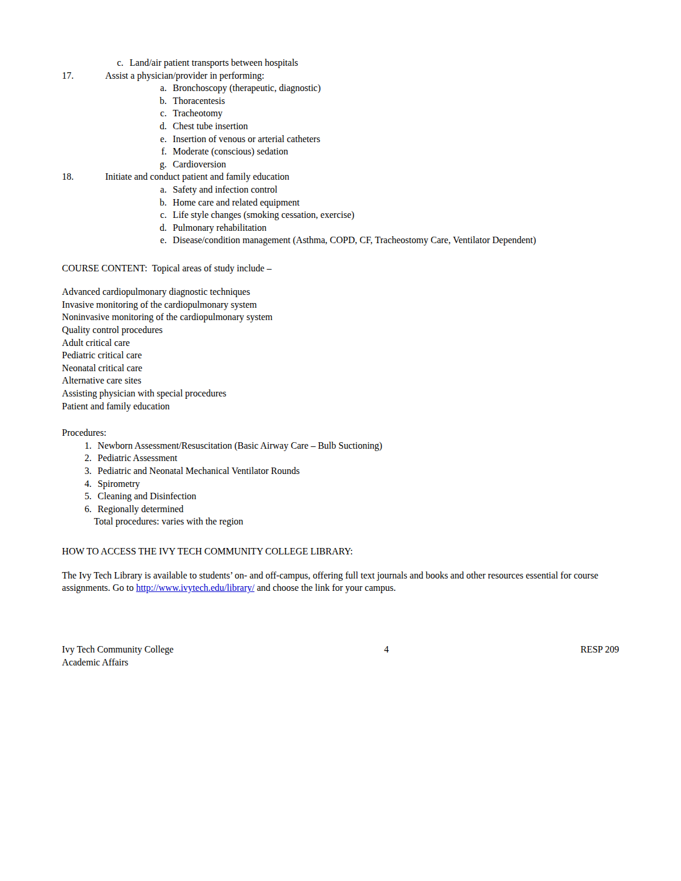Land/air patient transports between hospitals
17. Assist a physician/provider in performing:
Bronchoscopy (therapeutic, diagnostic)
Thoracentesis
Tracheotomy
Chest tube insertion
Insertion of venous or arterial catheters
Moderate (conscious) sedation
Cardioversion
18. Initiate and conduct patient and family education
Safety and infection control
Home care and related equipment
Life style changes (smoking cessation, exercise)
Pulmonary rehabilitation
Disease/condition management (Asthma, COPD, CF, Tracheostomy Care, Ventilator Dependent)
COURSE CONTENT: Topical areas of study include –
Advanced cardiopulmonary diagnostic techniques
Invasive monitoring of the cardiopulmonary system
Noninvasive monitoring of the cardiopulmonary system
Quality control procedures
Adult critical care
Pediatric critical care
Neonatal critical care
Alternative care sites
Assisting physician with special procedures
Patient and family education
Procedures:
Newborn Assessment/Resuscitation (Basic Airway Care – Bulb Suctioning)
Pediatric Assessment
Pediatric and Neonatal Mechanical Ventilator Rounds
Spirometry
Cleaning and Disinfection
Regionally determined
Total procedures: varies with the region
HOW TO ACCESS THE IVY TECH COMMUNITY COLLEGE LIBRARY:
The Ivy Tech Library is available to students’ on- and off-campus, offering full text journals and books and other resources essential for course assignments. Go to http://www.ivytech.edu/library/ and choose the link for your campus.
Ivy Tech Community College
Academic Affairs
4
RESP 209